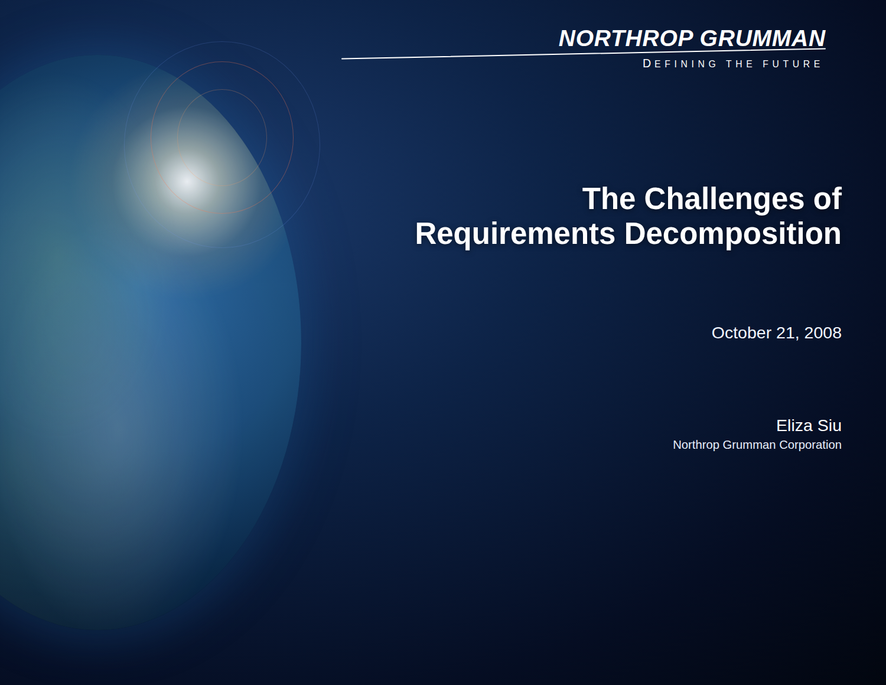NORTHROP GRUMMAN
DEFINING THE FUTURE
The Challenges of
Requirements Decomposition
October 21, 2008
Eliza Siu
Northrop Grumman Corporation